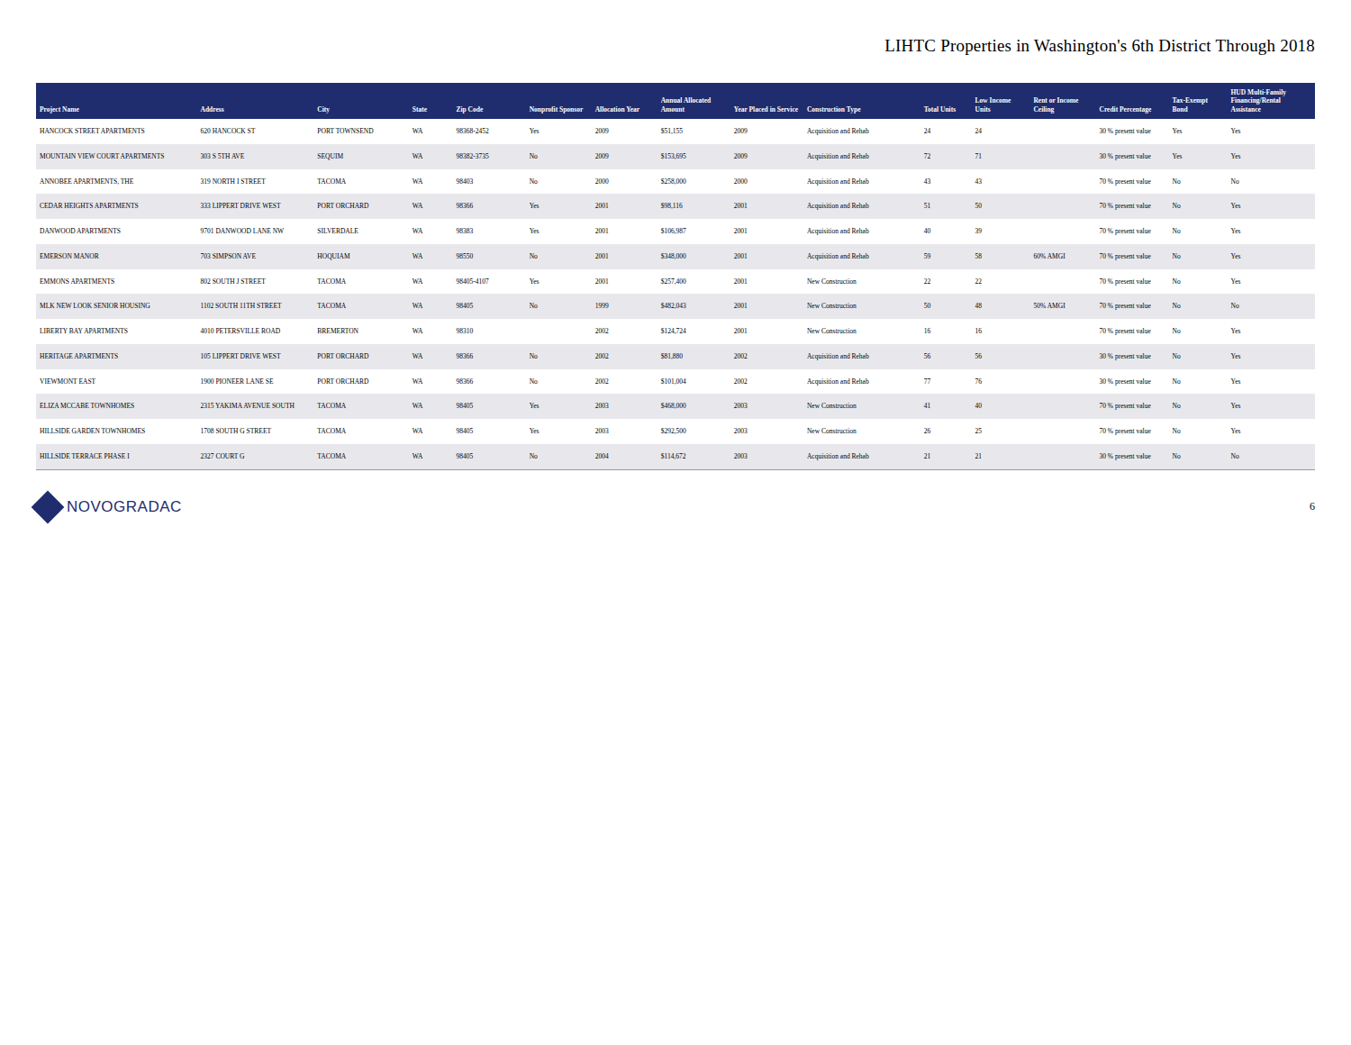LIHTC Properties in Washington's 6th District Through 2018
| Project Name | Address | City | State | Zip Code | Nonprofit Sponsor | Allocation Year | Annual Allocated Amount | Year Placed in Service | Construction Type | Total Units | Low Income Units | Rent or Income Ceiling | Credit Percentage | Tax-Exempt Bond | HUD Multi-Family Financing/Rental Assistance |
| --- | --- | --- | --- | --- | --- | --- | --- | --- | --- | --- | --- | --- | --- | --- | --- |
| HANCOCK STREET APARTMENTS | 620 HANCOCK ST | PORT TOWNSEND | WA | 98368-2452 | Yes | 2009 | $51,155 | 2009 | Acquisition and Rehab | 24 | 24 | | 30 % present value | Yes | Yes |
| MOUNTAIN VIEW COURT APARTMENTS | 303 S 5TH AVE | SEQUIM | WA | 98382-3735 | No | 2009 | $153,695 | 2009 | Acquisition and Rehab | 72 | 71 | | 30 % present value | Yes | Yes |
| ANNOBEE APARTMENTS, THE | 319 NORTH I STREET | TACOMA | WA | 98403 | No | 2000 | $258,000 | 2000 | Acquisition and Rehab | 43 | 43 | | 70 % present value | No | No |
| CEDAR HEIGHTS APARTMENTS | 333 LIPPERT DRIVE WEST | PORT ORCHARD | WA | 98366 | Yes | 2001 | $98,116 | 2001 | Acquisition and Rehab | 51 | 50 | | 70 % present value | No | Yes |
| DANWOOD APARTMENTS | 9701 DANWOOD LANE NW | SILVERDALE | WA | 98383 | Yes | 2001 | $106,987 | 2001 | Acquisition and Rehab | 40 | 39 | | 70 % present value | No | Yes |
| EMERSON MANOR | 703 SIMPSON AVE | HOQUIAM | WA | 98550 | No | 2001 | $348,000 | 2001 | Acquisition and Rehab | 59 | 58 | 60% AMGI | 70 % present value | No | Yes |
| EMMONS APARTMENTS | 802 SOUTH J STREET | TACOMA | WA | 98405-4107 | Yes | 2001 | $257,400 | 2001 | New Construction | 22 | 22 | | 70 % present value | No | Yes |
| MLK NEW LOOK SENIOR HOUSING | 1102 SOUTH 11TH STREET | TACOMA | WA | 98405 | No | 1999 | $482,043 | 2001 | New Construction | 50 | 48 | 50% AMGI | 70 % present value | No | No |
| LIBERTY BAY APARTMENTS | 4010 PETERSVILLE ROAD | BREMERTON | WA | 98310 | | 2002 | $124,724 | 2001 | New Construction | 16 | 16 | | 70 % present value | No | Yes |
| HERITAGE APARTMENTS | 105 LIPPERT DRIVE WEST | PORT ORCHARD | WA | 98366 | No | 2002 | $81,880 | 2002 | Acquisition and Rehab | 56 | 56 | | 30 % present value | No | Yes |
| VIEWMONT EAST | 1900 PIONEER LANE SE | PORT ORCHARD | WA | 98366 | No | 2002 | $101,004 | 2002 | Acquisition and Rehab | 77 | 76 | | 30 % present value | No | Yes |
| ELIZA MCCABE TOWNHOMES | 2315 YAKIMA AVENUE SOUTH | TACOMA | WA | 98405 | Yes | 2003 | $468,000 | 2003 | New Construction | 41 | 40 | | 70 % present value | No | Yes |
| HILLSIDE GARDEN TOWNHOMES | 1708 SOUTH G STREET | TACOMA | WA | 98405 | Yes | 2003 | $292,500 | 2003 | New Construction | 26 | 25 | | 70 % present value | No | Yes |
| HILLSIDE TERRACE PHASE I | 2327 COURT G | TACOMA | WA | 98405 | No | 2004 | $114,672 | 2003 | Acquisition and Rehab | 21 | 21 | | 30 % present value | No | No |
NOVOGRADAC
6